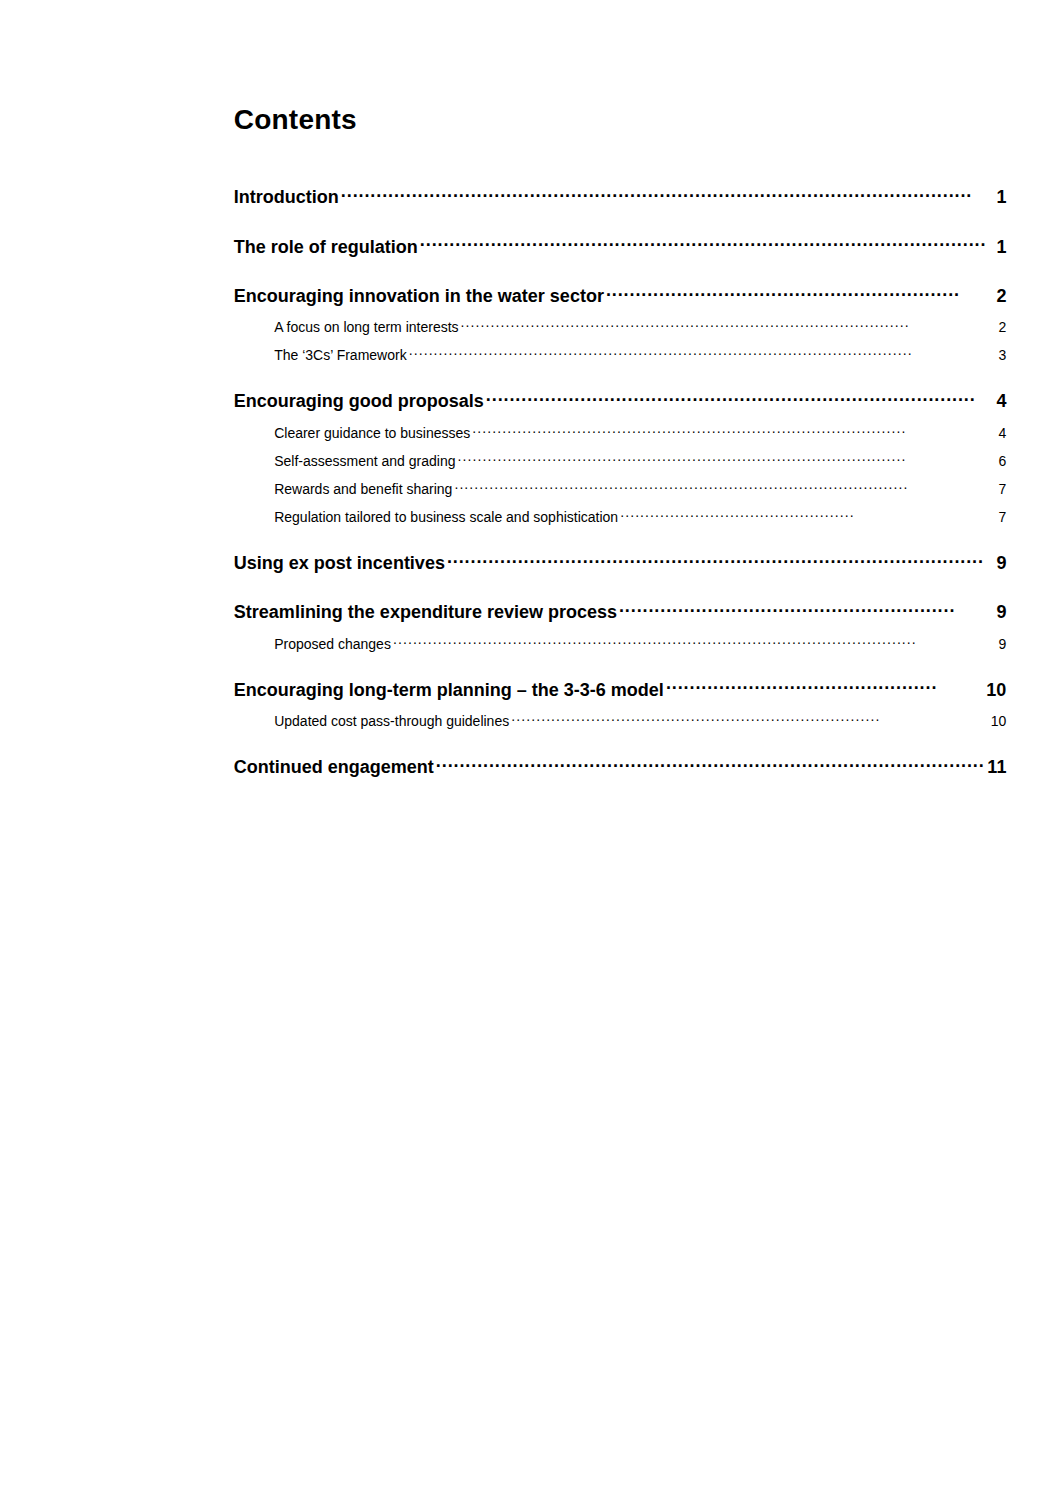Contents
| Introduction ........................................................................................................... | 1 |
| The role of regulation ................................................................................................ | 1 |
| Encouraging innovation in the water sector ............................................................ | 2 |
| A focus on long term interests .......................................................................................... | 2 |
| The ‘3Cs’ Framework ..................................................................................................... | 3 |
| Encouraging good proposals ................................................................................... | 4 |
| Clearer guidance to businesses ....................................................................................... | 4 |
| Self-assessment and grading .......................................................................................... | 6 |
| Rewards and benefit sharing ........................................................................................... | 7 |
| Regulation tailored to business scale and sophistication ............................................... | 7 |
| Using ex post incentives ........................................................................................... | 9 |
| Streamlining the expenditure review process ......................................................... | 9 |
| Proposed changes ......................................................................................................... | 9 |
| Encouraging long-term planning – the 3-3-6 model .............................................. | 10 |
| Updated cost pass-through guidelines .......................................................................... | 10 |
| Continued engagement ............................................................................................. | 11 |